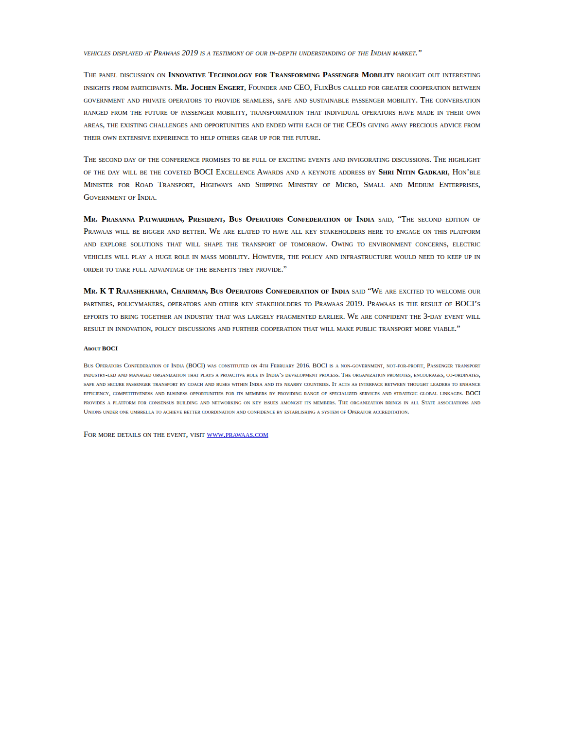vehicles displayed at Prawaas 2019 is a testimony of our in-depth understanding of the Indian market.”
The panel discussion on Innovative Technology for Transforming Passenger Mobility brought out interesting insights from participants. Mr. Jochen Engert, Founder and CEO, FlixBus called for greater cooperation between government and private operators to provide seamless, safe and sustainable passenger mobility. The conversation ranged from the future of passenger mobility, transformation that individual operators have made in their own areas, the existing challenges and opportunities and ended with each of the CEOs giving away precious advice from their own extensive experience to help others gear up for the future.
The second day of the conference promises to be full of exciting events and invigorating discussions. The highlight of the day will be the coveted BOCI Excellence Awards and a keynote address by Shri Nitin Gadkari, Hon’ble Minister for Road Transport, Highways and Shipping Ministry of Micro, Small and Medium Enterprises, Government of India.
Mr. Prasanna Patwardhan, President, Bus Operators Confederation of India said, “The second edition of Prawaas will be bigger and better. We are elated to have all key stakeholders here to engage on this platform and explore solutions that will shape the transport of tomorrow. Owing to environment concerns, electric vehicles will play a huge role in mass mobility. However, the policy and infrastructure would need to keep up in order to take full advantage of the benefits they provide.”
Mr. K T Rajashekhara, Chairman, Bus Operators Confederation of India said “We are excited to welcome our partners, policymakers, operators and other key stakeholders to Prawaas 2019. Prawaas is the result of BOCI’s efforts to bring together an industry that was largely fragmented earlier. We are confident the 3-day event will result in innovation, policy discussions and further cooperation that will make public transport more viable.”
About BOCI
Bus Operators Confederation of India (BOCI) was constituted on 4th February 2016. BOCI is a non-government, not-for-profit, Passenger transport industry-led and managed organization that plays a proactive role in India’s development process. The organization promotes, encourages, co-ordinates, safe and secure passenger transport by coach and buses within India and its nearby countries. It acts as interface between thought leaders to enhance efficiency, competitiveness and business opportunities for its members by providing range of specialized services and strategic global linkages. BOCI provides a platform for consensus building and networking on key issues amongst its members. The organization brings in all State associations and Unions under one umbrella to achieve better coordination and confidence by establishing a system of Operator accreditation.
For more details on the event, visit www.prawaas.com